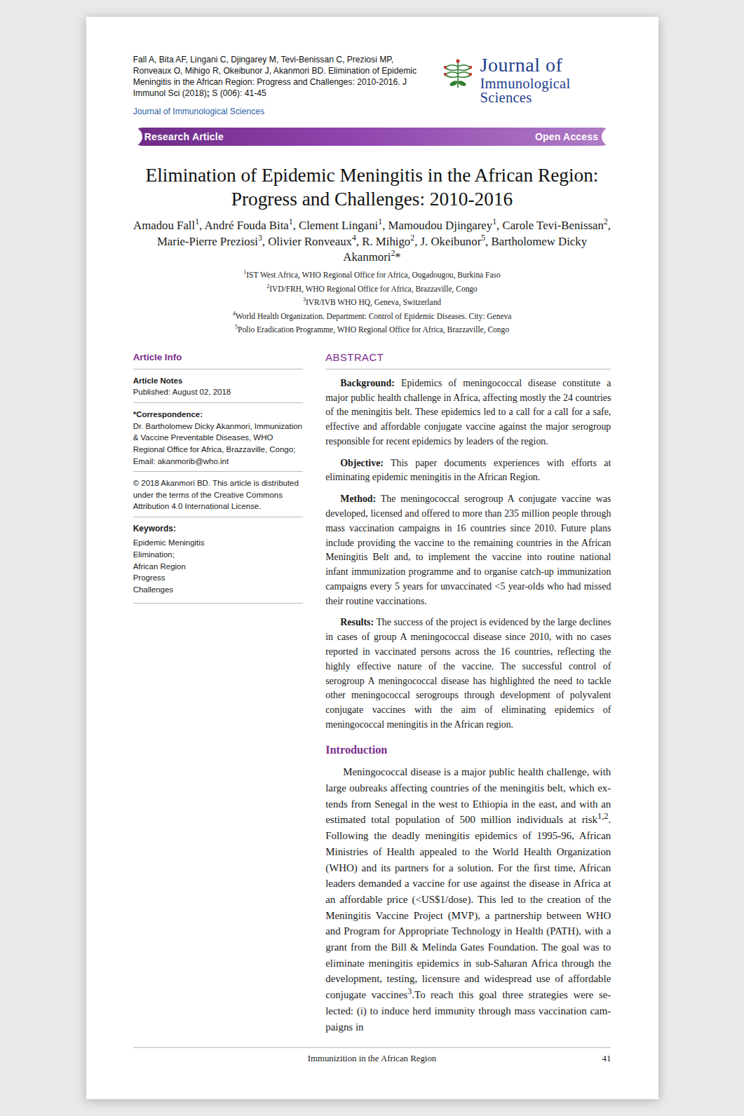Fall A, Bita AF, Lingani C, Djingarey M, Tevi-Benissan C, Preziosi MP, Ronveaux O, Mihigo R, Okeibunor J, Akanmori BD. Elimination of Epidemic Meningitis in the African Region: Progress and Challenges: 2010-2016. J Immunol Sci (2018); S (006): 41-45
Journal of Immunological Sciences
Journal of
Immunological Sciences
Research Article
Open Access
Elimination of Epidemic Meningitis in the African Region: Progress and Challenges: 2010-2016
Amadou Fall1, André Fouda Bita1, Clement Lingani1, Mamoudou Djingarey1, Carole Tevi-Benissan2, Marie-Pierre Preziosi3, Olivier Ronveaux4, R. Mihigo2, J. Okeibunor5, Bartholomew Dicky Akanmori2*
1IST West Africa, WHO Regional Office for Africa, Ougadougou, Burkina Faso
2IVD/FRH, WHO Regional Office for Africa, Brazzaville, Congo
3IVR/IVB WHO HQ, Geneva, Switzerland
4World Health Organization. Department: Control of Epidemic Diseases. City: Geneva
5Polio Eradication Programme, WHO Regional Office for Africa, Brazzaville, Congo
Article Info
Article Notes
Published: August 02, 2018
*Correspondence:
Dr. Bartholomew Dicky Akanmori, Immunization & Vaccine Preventable Diseases, WHO Regional Office for Africa, Brazzaville, Congo; Email: akanmorib@who.int
© 2018 Akanmori BD. This article is distributed under the terms of the Creative Commons Attribution 4.0 International License.
Keywords:
Epidemic Meningitis
Elimination;
African Region
Progress
Challenges
ABSTRACT
Background: Epidemics of meningococcal disease constitute a major public health challenge in Africa, affecting mostly the 24 countries of the meningitis belt. These epidemics led to a call for a call for a safe, effective and affordable conjugate vaccine against the major serogroup responsible for recent epidemics by leaders of the region.
Objective: This paper documents experiences with efforts at eliminating epidemic meningitis in the African Region.
Method: The meningococcal serogroup A conjugate vaccine was developed, licensed and offered to more than 235 million people through mass vaccination campaigns in 16 countries since 2010. Future plans include providing the vaccine to the remaining countries in the African Meningitis Belt and, to implement the vaccine into routine national infant immunization programme and to organise catch-up immunization campaigns every 5 years for unvaccinated <5 year-olds who had missed their routine vaccinations.
Results: The success of the project is evidenced by the large declines in cases of group A meningococcal disease since 2010, with no cases reported in vaccinated persons across the 16 countries, reflecting the highly effective nature of the vaccine. The successful control of serogroup A meningococcal disease has highlighted the need to tackle other meningococcal serogroups through development of polyvalent conjugate vaccines with the aim of eliminating epidemics of meningococcal meningitis in the African region.
Introduction
Meningococcal disease is a major public health challenge, with large oubreaks affecting countries of the meningitis belt, which extends from Senegal in the west to Ethiopia in the east, and with an estimated total population of 500 million individuals at risk1,2. Following the deadly meningitis epidemics of 1995-96, African Ministries of Health appealed to the World Health Organization (WHO) and its partners for a solution. For the first time, African leaders demanded a vaccine for use against the disease in Africa at an affordable price (<US$1/dose). This led to the creation of the Meningitis Vaccine Project (MVP), a partnership between WHO and Program for Appropriate Technology in Health (PATH), with a grant from the Bill & Melinda Gates Foundation. The goal was to eliminate meningitis epidemics in sub-Saharan Africa through the development, testing, licensure and widespread use of affordable conjugate vaccines3.To reach this goal three strategies were selected: (i) to induce herd immunity through mass vaccination campaigns in
Immunizition in the African Region 41